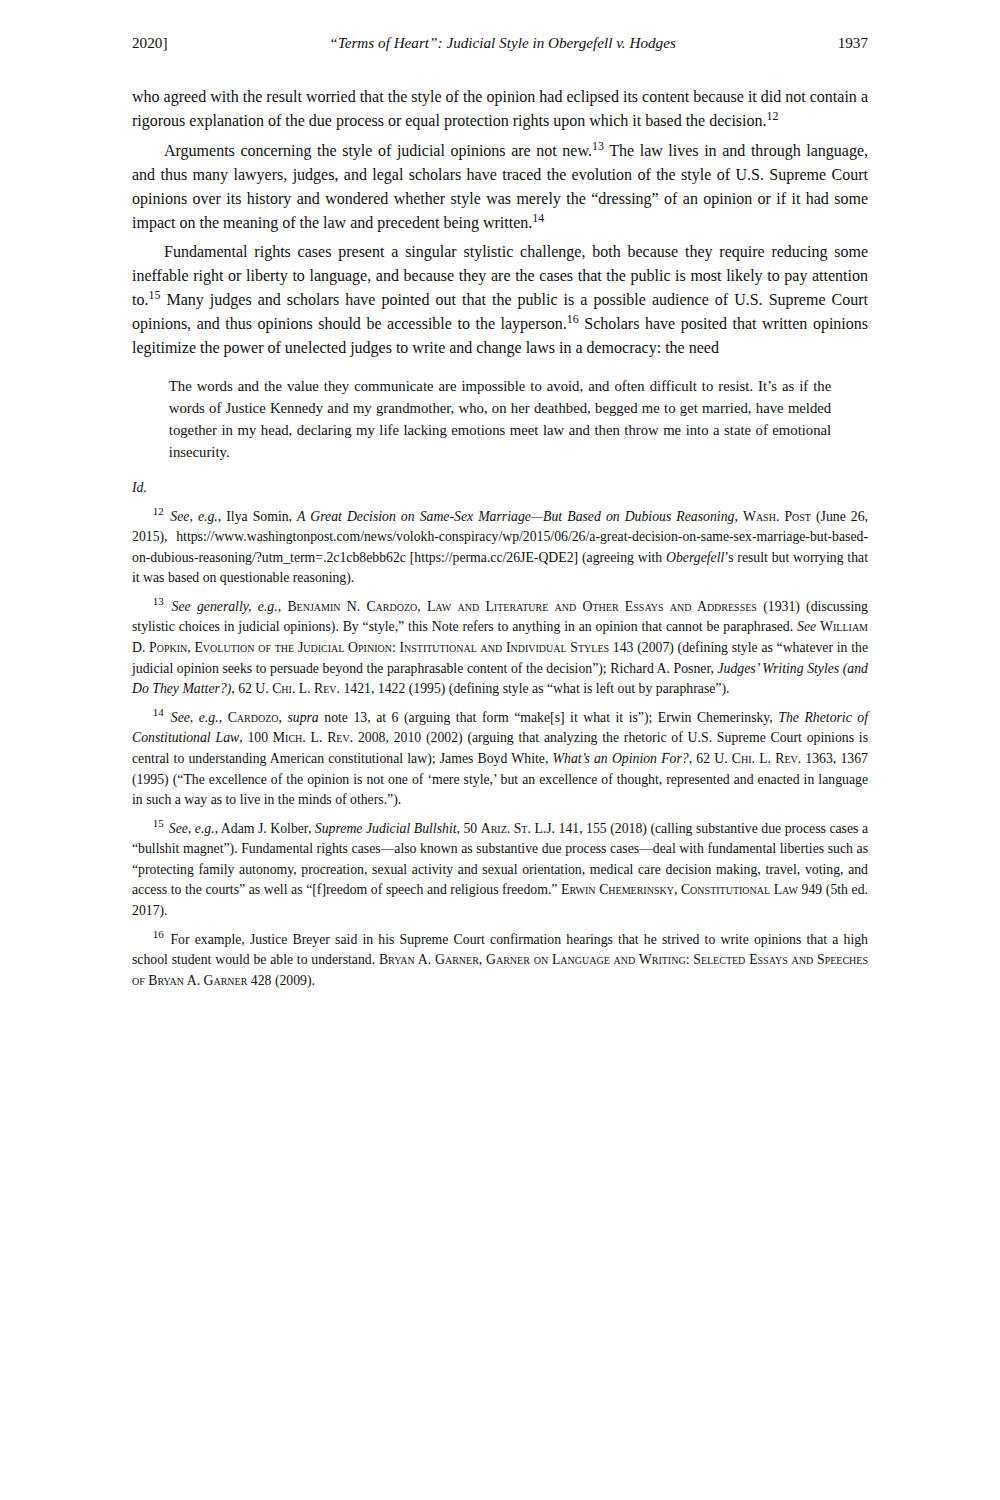2020] “Terms of Heart”: Judicial Style in Obergefell v. Hodges 1937
who agreed with the result worried that the style of the opinion had eclipsed its content because it did not contain a rigorous explanation of the due process or equal protection rights upon which it based the decision.12
Arguments concerning the style of judicial opinions are not new.13 The law lives in and through language, and thus many lawyers, judges, and legal scholars have traced the evolution of the style of U.S. Supreme Court opinions over its history and wondered whether style was merely the “dressing” of an opinion or if it had some impact on the meaning of the law and precedent being written.14
Fundamental rights cases present a singular stylistic challenge, both because they require reducing some ineffable right or liberty to language, and because they are the cases that the public is most likely to pay attention to.15 Many judges and scholars have pointed out that the public is a possible audience of U.S. Supreme Court opinions, and thus opinions should be accessible to the layperson.16 Scholars have posited that written opinions legitimize the power of unelected judges to write and change laws in a democracy: the need
The words and the value they communicate are impossible to avoid, and often difficult to resist. It’s as if the words of Justice Kennedy and my grandmother, who, on her deathbed, begged me to get married, have melded together in my head, declaring my life lacking emotions meet law and then throw me into a state of emotional insecurity.
Id.
12 See, e.g., Ilya Somin, A Great Decision on Same-Sex Marriage—But Based on Dubious Reasoning, Wash. Post (June 26, 2015), https://www.washingtonpost.com/news/volokh-conspiracy/wp/2015/06/26/a-great-decision-on-same-sex-marriage-but-based-on-dubious-reasoning/?utm_term=.2c1cb8ebb62c [https://perma.cc/26JE-QDE2] (agreeing with Obergefell’s result but worrying that it was based on questionable reasoning).
13 See generally, e.g., Benjamin N. Cardozo, Law and Literature and Other Essays and Addresses (1931) (discussing stylistic choices in judicial opinions). By “style,” this Note refers to anything in an opinion that cannot be paraphrased. See William D. Popkin, Evolution of the Judicial Opinion: Institutional and Individual Styles 143 (2007) (defining style as “whatever in the judicial opinion seeks to persuade beyond the paraphrasable content of the decision”); Richard A. Posner, Judges’ Writing Styles (and Do They Matter?), 62 U. Chi. L. Rev. 1421, 1422 (1995) (defining style as “what is left out by paraphrase”).
14 See, e.g., Cardozo, supra note 13, at 6 (arguing that form “make[s] it what it is”); Erwin Chemerinsky, The Rhetoric of Constitutional Law, 100 Mich. L. Rev. 2008, 2010 (2002) (arguing that analyzing the rhetoric of U.S. Supreme Court opinions is central to understanding American constitutional law); James Boyd White, What’s an Opinion For?, 62 U. Chi. L. Rev. 1363, 1367 (1995) (“The excellence of the opinion is not one of ‘mere style,’ but an excellence of thought, represented and enacted in language in such a way as to live in the minds of others.”).
15 See, e.g., Adam J. Kolber, Supreme Judicial Bullshit, 50 Ariz. St. L.J. 141, 155 (2018) (calling substantive due process cases a “bullshit magnet”). Fundamental rights cases—also known as substantive due process cases—deal with fundamental liberties such as “protecting family autonomy, procreation, sexual activity and sexual orientation, medical care decision making, travel, voting, and access to the courts” as well as “[f]reedom of speech and religious freedom.” Erwin Chemerinsky, Constitutional Law 949 (5th ed. 2017).
16 For example, Justice Breyer said in his Supreme Court confirmation hearings that he strived to write opinions that a high school student would be able to understand. Bryan A. Garner, Garner on Language and Writing: Selected Essays and Speeches of Bryan A. Garner 428 (2009).